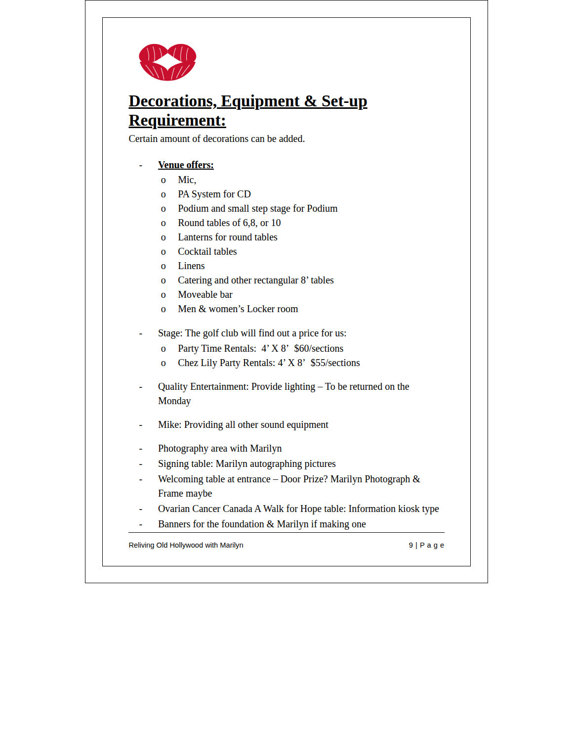Decorations, Equipment & Set-up Requirement:
Certain amount of decorations can be added.
Venue offers:
Mic,
PA System for CD
Podium and small step stage for Podium
Round tables of 6,8, or 10
Lanterns for round tables
Cocktail tables
Linens
Catering and other rectangular 8’ tables
Moveable bar
Men & women’s Locker room
Stage: The golf club will find out a price for us:
Party Time Rentals: 4’ X 8’ $60/sections
Chez Lily Party Rentals: 4’ X 8’ $55/sections
Quality Entertainment: Provide lighting – To be returned on the Monday
Mike: Providing all other sound equipment
Photography area with Marilyn
Signing table: Marilyn autographing pictures
Welcoming table at entrance – Door Prize? Marilyn Photograph & Frame maybe
Ovarian Cancer Canada A Walk for Hope table: Information kiosk type
Banners for the foundation & Marilyn if making one
Reliving Old Hollywood with Marilyn 9 | P a g e